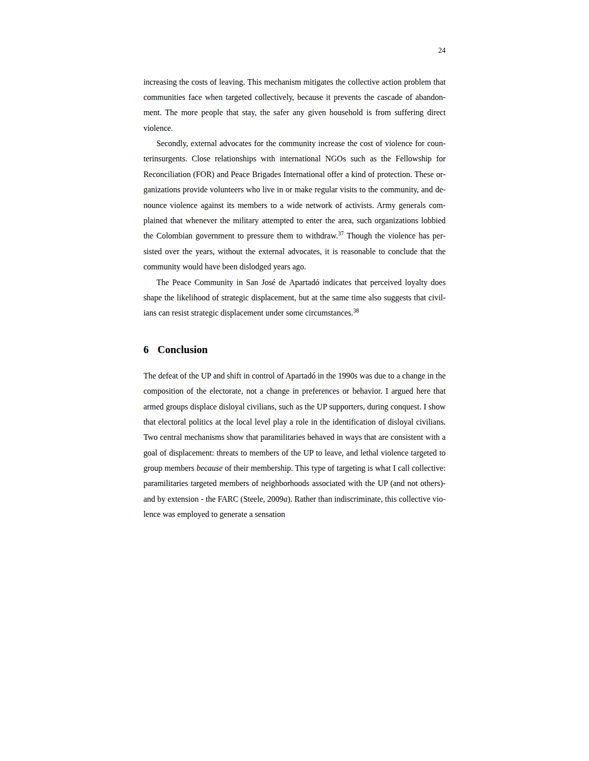24
increasing the costs of leaving. This mechanism mitigates the collective action problem that communities face when targeted collectively, because it prevents the cascade of abandonment. The more people that stay, the safer any given household is from suffering direct violence.
Secondly, external advocates for the community increase the cost of violence for counterinsurgents. Close relationships with international NGOs such as the Fellowship for Reconciliation (FOR) and Peace Brigades International offer a kind of protection. These organizations provide volunteers who live in or make regular visits to the community, and denounce violence against its members to a wide network of activists. Army generals complained that whenever the military attempted to enter the area, such organizations lobbied the Colombian government to pressure them to withdraw.37 Though the violence has persisted over the years, without the external advocates, it is reasonable to conclude that the community would have been dislodged years ago.
The Peace Community in San José de Apartadó indicates that perceived loyalty does shape the likelihood of strategic displacement, but at the same time also suggests that civilians can resist strategic displacement under some circumstances.38
6 Conclusion
The defeat of the UP and shift in control of Apartadó in the 1990s was due to a change in the composition of the electorate, not a change in preferences or behavior. I argued here that armed groups displace disloyal civilians, such as the UP supporters, during conquest. I show that electoral politics at the local level play a role in the identification of disloyal civilians. Two central mechanisms show that paramilitaries behaved in ways that are consistent with a goal of displacement: threats to members of the UP to leave, and lethal violence targeted to group members because of their membership. This type of targeting is what I call collective: paramilitaries targeted members of neighborhoods associated with the UP (and not others)- and by extension - the FARC (Steele, 2009a). Rather than indiscriminate, this collective violence was employed to generate a sensation